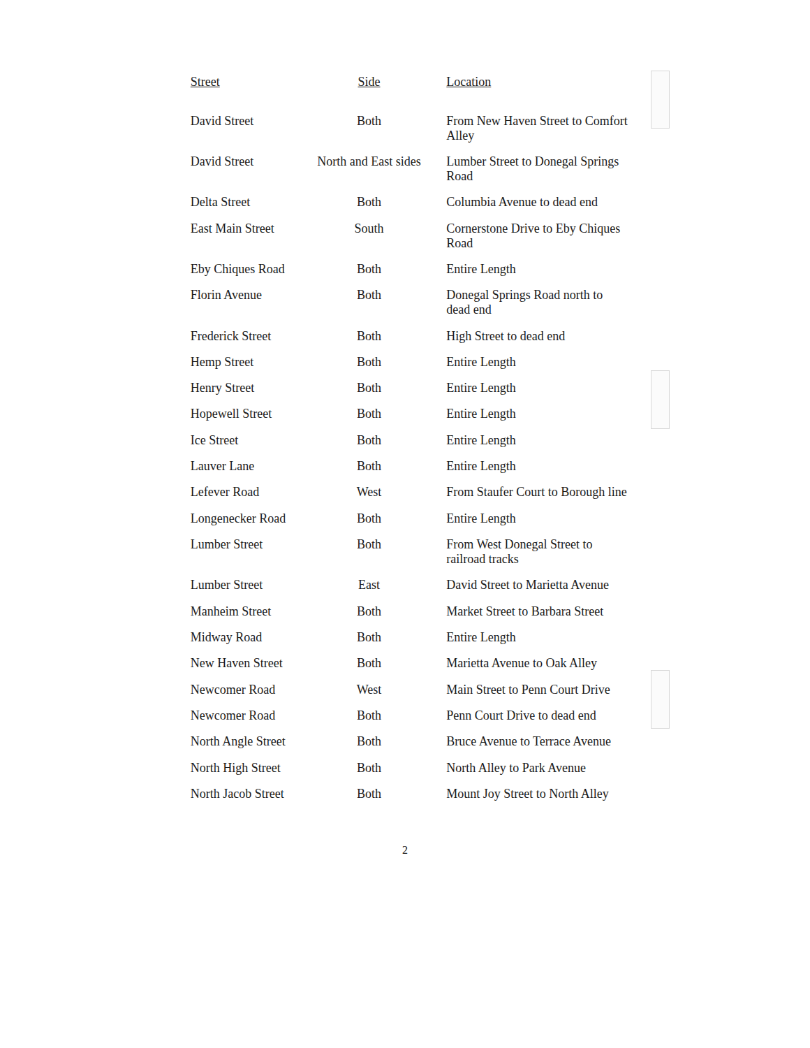| Street | Side | Location |
| --- | --- | --- |
| David Street | Both | From New Haven Street to Comfort Alley |
| David Street | North and East sides | Lumber Street to Donegal Springs Road |
| Delta Street | Both | Columbia Avenue to dead end |
| East Main Street | South | Cornerstone Drive to Eby Chiques Road |
| Eby Chiques Road | Both | Entire Length |
| Florin Avenue | Both | Donegal Springs Road north to dead end |
| Frederick Street | Both | High Street to dead end |
| Hemp Street | Both | Entire Length |
| Henry Street | Both | Entire Length |
| Hopewell Street | Both | Entire Length |
| Ice Street | Both | Entire Length |
| Lauver Lane | Both | Entire Length |
| Lefever Road | West | From Staufer Court to Borough line |
| Longenecker Road | Both | Entire Length |
| Lumber Street | Both | From West Donegal Street to railroad tracks |
| Lumber Street | East | David Street to Marietta Avenue |
| Manheim Street | Both | Market Street to Barbara Street |
| Midway Road | Both | Entire Length |
| New Haven Street | Both | Marietta Avenue to Oak Alley |
| Newcomer Road | West | Main Street to Penn Court Drive |
| Newcomer Road | Both | Penn Court Drive to dead end |
| North Angle Street | Both | Bruce Avenue to Terrace Avenue |
| North High Street | Both | North Alley to Park Avenue |
| North Jacob Street | Both | Mount Joy Street to North Alley |
2